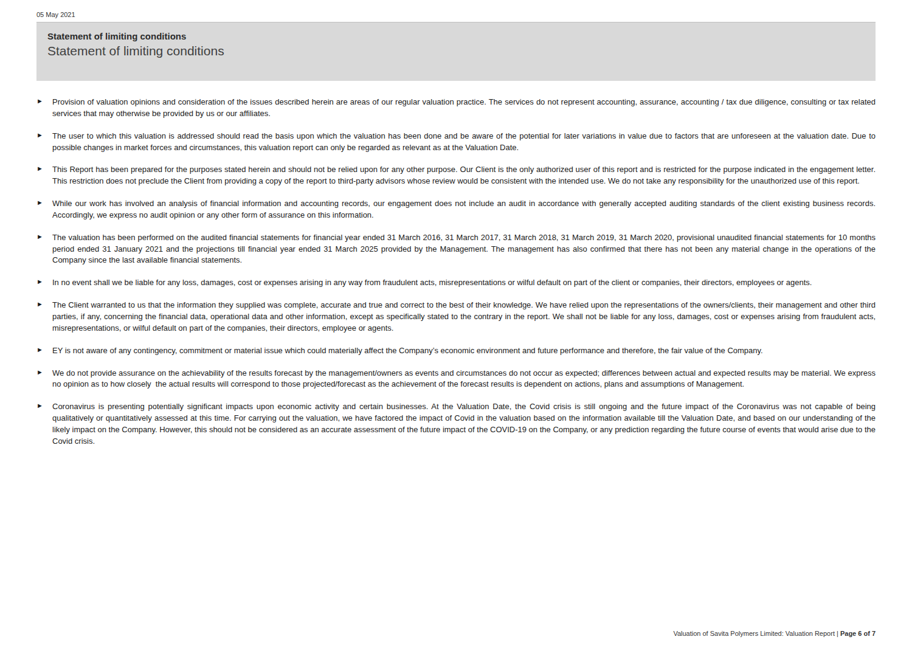05 May 2021
Statement of limiting conditions
Statement of limiting conditions
Provision of valuation opinions and consideration of the issues described herein are areas of our regular valuation practice. The services do not represent accounting, assurance, accounting / tax due diligence, consulting or tax related services that may otherwise be provided by us or our affiliates.
The user to which this valuation is addressed should read the basis upon which the valuation has been done and be aware of the potential for later variations in value due to factors that are unforeseen at the valuation date. Due to possible changes in market forces and circumstances, this valuation report can only be regarded as relevant as at the Valuation Date.
This Report has been prepared for the purposes stated herein and should not be relied upon for any other purpose. Our Client is the only authorized user of this report and is restricted for the purpose indicated in the engagement letter. This restriction does not preclude the Client from providing a copy of the report to third-party advisors whose review would be consistent with the intended use. We do not take any responsibility for the unauthorized use of this report.
While our work has involved an analysis of financial information and accounting records, our engagement does not include an audit in accordance with generally accepted auditing standards of the client existing business records. Accordingly, we express no audit opinion or any other form of assurance on this information.
The valuation has been performed on the audited financial statements for financial year ended 31 March 2016, 31 March 2017, 31 March 2018, 31 March 2019, 31 March 2020, provisional unaudited financial statements for 10 months period ended 31 January 2021 and the projections till financial year ended 31 March 2025 provided by the Management. The management has also confirmed that there has not been any material change in the operations of the Company since the last available financial statements.
In no event shall we be liable for any loss, damages, cost or expenses arising in any way from fraudulent acts, misrepresentations or wilful default on part of the client or companies, their directors, employees or agents.
The Client warranted to us that the information they supplied was complete, accurate and true and correct to the best of their knowledge. We have relied upon the representations of the owners/clients, their management and other third parties, if any, concerning the financial data, operational data and other information, except as specifically stated to the contrary in the report. We shall not be liable for any loss, damages, cost or expenses arising from fraudulent acts, misrepresentations, or wilful default on part of the companies, their directors, employee or agents.
EY is not aware of any contingency, commitment or material issue which could materially affect the Company’s economic environment and future performance and therefore, the fair value of the Company.
We do not provide assurance on the achievability of the results forecast by the management/owners as events and circumstances do not occur as expected; differences between actual and expected results may be material. We express no opinion as to how closely the actual results will correspond to those projected/forecast as the achievement of the forecast results is dependent on actions, plans and assumptions of Management.
Coronavirus is presenting potentially significant impacts upon economic activity and certain businesses. At the Valuation Date, the Covid crisis is still ongoing and the future impact of the Coronavirus was not capable of being qualitatively or quantitatively assessed at this time. For carrying out the valuation, we have factored the impact of Covid in the valuation based on the information available till the Valuation Date, and based on our understanding of the likely impact on the Company. However, this should not be considered as an accurate assessment of the future impact of the COVID-19 on the Company, or any prediction regarding the future course of events that would arise due to the Covid crisis.
Valuation of Savita Polymers Limited: Valuation Report | Page 6 of 7